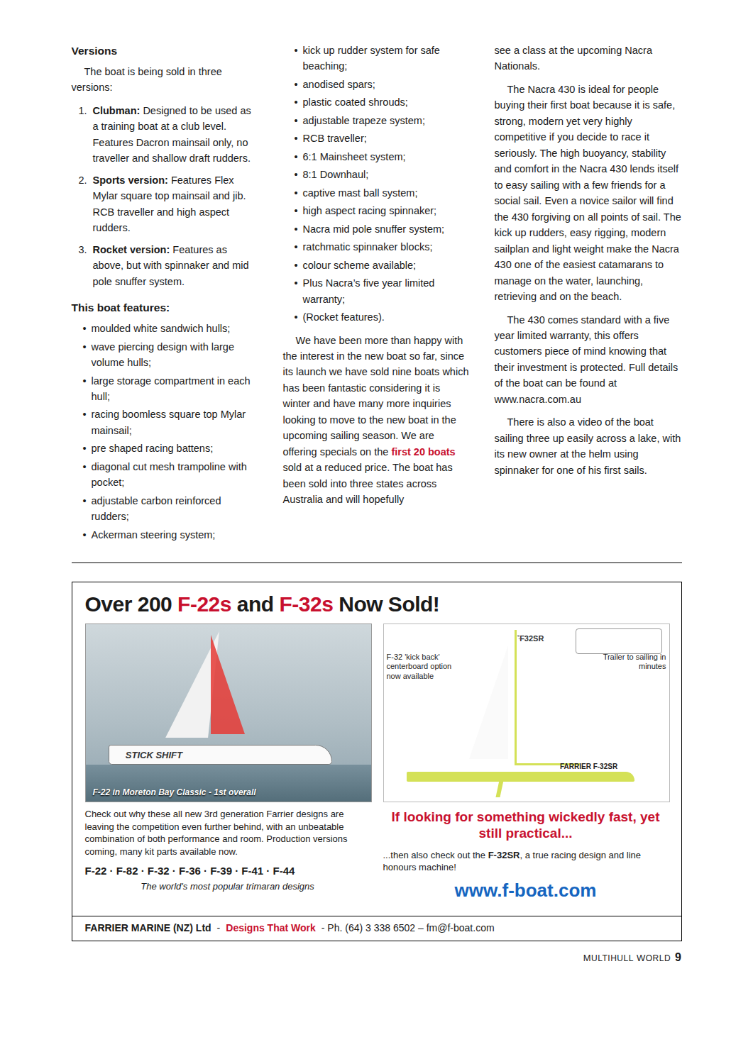Versions
The boat is being sold in three versions:
Clubman: Designed to be used as a training boat at a club level. Features Dacron mainsail only, no traveller and shallow draft rudders.
Sports version: Features Flex Mylar square top mainsail and jib. RCB traveller and high aspect rudders.
Rocket version: Features as above, but with spinnaker and mid pole snuffer system.
This boat features:
moulded white sandwich hulls;
wave piercing design with large volume hulls;
large storage compartment in each hull;
racing boomless square top Mylar mainsail;
pre shaped racing battens;
diagonal cut mesh trampoline with pocket;
adjustable carbon reinforced rudders;
Ackerman steering system;
kick up rudder system for safe beaching;
anodised spars;
plastic coated shrouds;
adjustable trapeze system;
RCB traveller;
6:1 Mainsheet system;
8:1 Downhaul;
captive mast ball system;
high aspect racing spinnaker;
Nacra mid pole snuffer system;
ratchmatic spinnaker blocks;
colour scheme available;
Plus Nacra’s five year limited warranty;
(Rocket features).
We have been more than happy with the interest in the new boat so far, since its launch we have sold nine boats which has been fantastic considering it is winter and have many more inquiries looking to move to the new boat in the upcoming sailing season. We are offering specials on the first 20 boats sold at a reduced price. The boat has been sold into three states across Australia and will hopefully
see a class at the upcoming Nacra Nationals.
The Nacra 430 is ideal for people buying their first boat because it is safe, strong, modern yet very highly competitive if you decide to race it seriously. The high buoyancy, stability and comfort in the Nacra 430 lends itself to easy sailing with a few friends for a social sail. Even a novice sailor will find the 430 forgiving on all points of sail. The kick up rudders, easy rigging, modern sailplan and light weight make the Nacra 430 one of the easiest catamarans to manage on the water, launching, retrieving and on the beach.
The 430 comes standard with a five year limited warranty, this offers customers piece of mind knowing that their investment is protected. Full details of the boat can be found at www.nacra.com.au
There is also a video of the boat sailing three up easily across a lake, with its new owner at the helm using spinnaker for one of his first sails.
Over 200 F-22s and F-32s Now Sold!
STICK SHIFT
F-22 in Moreton Bay Classic - 1st overall
Check out why these all new 3rd generation Farrier designs are leaving the competition even further behind, with an unbeatable combination of both performance and room. Production versions coming, many kit parts available now.
F-22 · F-82 · F-32 · F-36 · F-39 · F-41 · F-44
The world's most popular trimaran designs
F-32 'kick back' centerboard option now available
Trailer to sailing in minutes
FF32SR
FARRIER F-32SR
If looking for something wickedly fast, yet still practical...
...then also check out the F-32SR, a true racing design and line honours machine!
www.f-boat.com
FARRIER MARINE (NZ) Ltd - Designs That Work - Ph. (64) 3 338 6502 – fm@f-boat.com
MULTIHULL WORLD 9